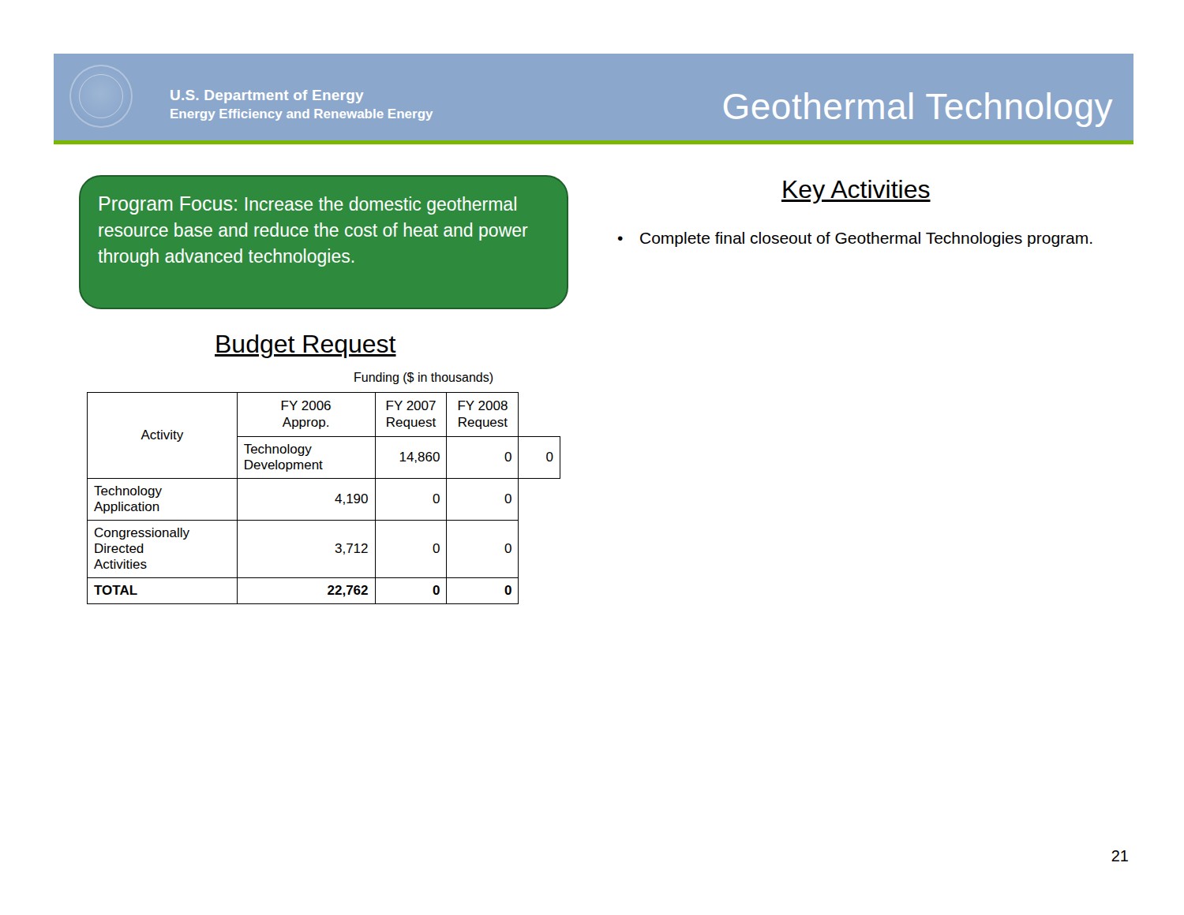U.S. Department of Energy
Energy Efficiency and Renewable Energy
Geothermal Technology
Program Focus: Increase the domestic geothermal resource base and reduce the cost of heat and power through advanced technologies.
Budget Request
Funding ($ in thousands)
| Activity | FY 2006 Approp. | FY 2007 Request | FY 2008 Request |
| --- | --- | --- | --- |
| Technology Development | 14,860 | 0 | 0 |
| Technology Application | 4,190 | 0 | 0 |
| Congressionally Directed Activities | 3,712 | 0 | 0 |
| TOTAL | 22,762 | 0 | 0 |
Key Activities
Complete final closeout of Geothermal Technologies program.
21